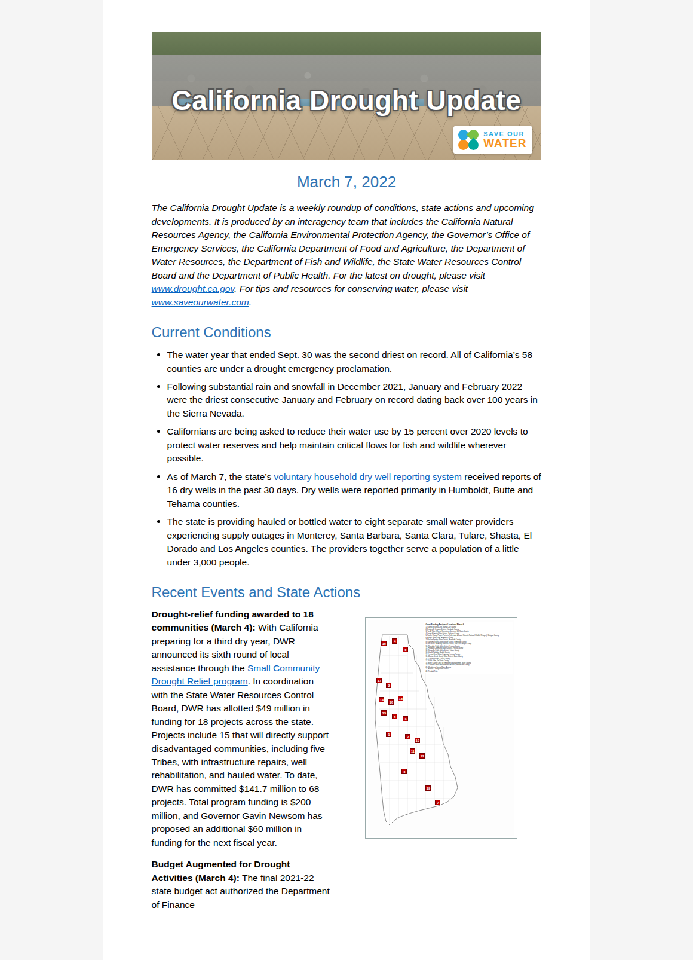California Drought Update
SAVE OUR WATER
March 7, 2022
The California Drought Update is a weekly roundup of conditions, state actions and upcoming developments. It is produced by an interagency team that includes the California Natural Resources Agency, the California Environmental Protection Agency, the Governor’s Office of Emergency Services, the California Department of Food and Agriculture, the Department of Water Resources, the Department of Fish and Wildlife, the State Water Resources Control Board and the Department of Public Health. For the latest on drought, please visit www.drought.ca.gov. For tips and resources for conserving water, please visit www.saveourwater.com.
Current Conditions
The water year that ended Sept. 30 was the second driest on record. All of California’s 58 counties are under a drought emergency proclamation.
Following substantial rain and snowfall in December 2021, January and February 2022 were the driest consecutive January and February on record dating back over 100 years in the Sierra Nevada.
Californians are being asked to reduce their water use by 15 percent over 2020 levels to protect water reserves and help maintain critical flows for fish and wildlife wherever possible.
As of March 7, the state’s voluntary household dry well reporting system received reports of 16 dry wells in the past 30 days. Dry wells were reported primarily in Humboldt, Butte and Tehama counties.
The state is providing hauled or bottled water to eight separate small water providers experiencing supply outages in Monterey, Santa Barbara, Santa Clara, Tulare, Shasta, El Dorado and Los Angeles counties. The providers together serve a population of a little under 3,000 people.
Recent Events and State Actions
Drought-relief funding awarded to 18 communities (March 4): With California preparing for a third dry year, DWR announced its sixth round of local assistance through the Small Community Drought Relief program. In coordination with the State Water Resources Control Board, DWR has allotted $49 million in funding for 18 projects across the state. Projects include 15 that will directly support disadvantaged communities, including five Tribes, with infrastructure repairs, well rehabilitation, and hauled water. To date, DWR has committed $141.7 million to 68 projects. Total program funding is $200 million, and Governor Gavin Newsom has proposed an additional $60 million in funding for the next fiscal year.
Budget Augmented for Drought Activities (March 4): The final 2021-22 state budget act authorized the Department of Finance
Grant Funding Recipient Locations Phase 6 1. County of Santa Cruz, Santa Cruz County
2. Bridgeville Irrigation District, Humboldt County
3. Yurok Tribe Office of Emergency Services, Del Norte County
4. Lower Klamath Water District, Siskiyou County
5. Pacific Flyway Project Partners (Tule Lake & Lower Klamath National Wildlife Refuges), Siskiyou County
6. Hoopa Valley Tribe, Humboldt County
7. Mission Springs Water District, Riverside County
8. Cachuma Valley County Water District, Humboldt County
9. Los Osos Community Services District, San Luis Obispo County
10. Riverdale Public Utility District, Fresno County
11. Pinedale Community Water District, Fresno County
12. Stonyville Public Utility District, Tulare County
13. City of Tulelake, Modoc County
14. Lassen Rural Water Company, Lassen County
15. Mission Creek County Water District, Butte County
16. City of Williams, Colusa County
17. Yurok Tribe, Del Norte County
18. Butte County Office of Emergency Management, Butte County
19. California Indian Environmental Alliance, Mendocino County
20. Mendocino County Water Agency
21. Plumas County Water District
22. Trinidad Tribe
15 4 5 17 3 14 16 18 13 6 9 1 2 10 11 12 8 19 7